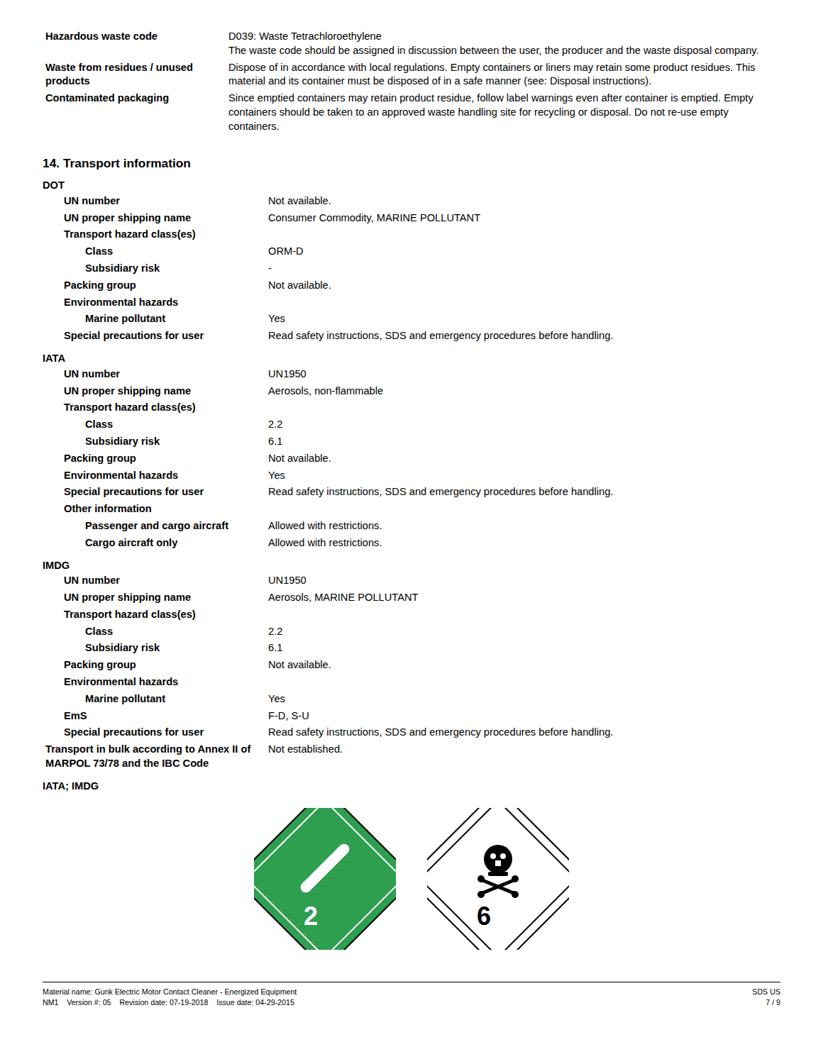| Hazardous waste code | D039: Waste Tetrachloroethylene The waste code should be assigned in discussion between the user, the producer and the waste disposal company. |
| Waste from residues / unused products | Dispose of in accordance with local regulations. Empty containers or liners may retain some product residues. This material and its container must be disposed of in a safe manner (see: Disposal instructions). |
| Contaminated packaging | Since emptied containers may retain product residue, follow label warnings even after container is emptied. Empty containers should be taken to an approved waste handling site for recycling or disposal. Do not re-use empty containers. |
14. Transport information
DOT
| UN number | Not available. |
| UN proper shipping name | Consumer Commodity, MARINE POLLUTANT |
| Transport hazard class(es) | |
| Class | ORM-D |
| Subsidiary risk | - |
| Packing group | Not available. |
| Environmental hazards | |
| Marine pollutant | Yes |
| Special precautions for user | Read safety instructions, SDS and emergency procedures before handling. |
IATA
| UN number | UN1950 |
| UN proper shipping name | Aerosols, non-flammable |
| Transport hazard class(es) | |
| Class | 2.2 |
| Subsidiary risk | 6.1 |
| Packing group | Not available. |
| Environmental hazards | Yes |
| Special precautions for user | Read safety instructions, SDS and emergency procedures before handling. |
| Other information | |
| Passenger and cargo aircraft | Allowed with restrictions. |
| Cargo aircraft only | Allowed with restrictions. |
IMDG
| UN number | UN1950 |
| UN proper shipping name | Aerosols, MARINE POLLUTANT |
| Transport hazard class(es) | |
| Class | 2.2 |
| Subsidiary risk | 6.1 |
| Packing group | Not available. |
| Environmental hazards | |
| Marine pollutant | Yes |
| EmS | F-D, S-U |
| Special precautions for user | Read safety instructions, SDS and emergency procedures before handling. |
| Transport in bulk according to Annex II of MARPOL 73/78 and the IBC Code | Not established. |
IATA; IMDG
2 6
Material name: Gunk Electric Motor Contact Cleaner - Energized Equipment
NM1 Version #: 05 Revision date: 07-19-2018 Issue date: 04-29-2015
SDS US
7 / 9